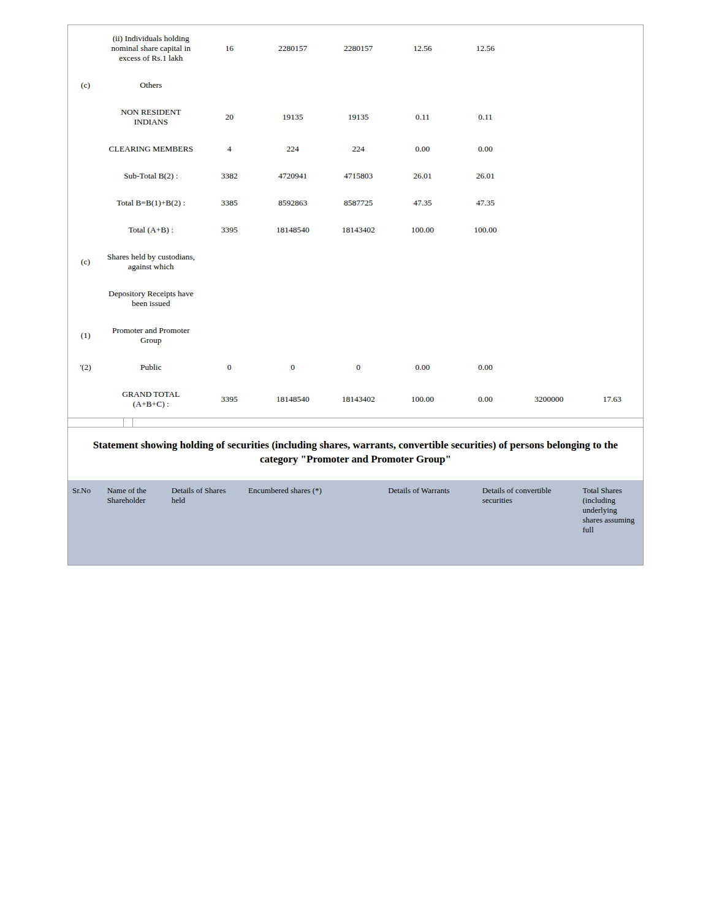| | (ii) Individuals holding nominal share capital in excess of Rs.1 lakh | 16 | 2280157 | 2280157 | 12.56 | 12.56 | | |
| (c) | Others | | | | | | | |
| | NON RESIDENT INDIANS | 20 | 19135 | 19135 | 0.11 | 0.11 | | |
| | CLEARING MEMBERS | 4 | 224 | 224 | 0.00 | 0.00 | | |
| | Sub-Total B(2) : | 3382 | 4720941 | 4715803 | 26.01 | 26.01 | | |
| | Total B=B(1)+B(2) : | 3385 | 8592863 | 8587725 | 47.35 | 47.35 | | |
| | Total (A+B) : | 3395 | 18148540 | 18143402 | 100.00 | 100.00 | | |
| (c) | Shares held by custodians, against which | | | | | | | |
| | Depository Receipts have been issued | | | | | | | |
| (1) | Promoter and Promoter Group | | | | | | | |
| '(2) | Public | 0 | 0 | 0 | 0.00 | 0.00 | | |
| | GRAND TOTAL (A+B+C) : | 3395 | 18148540 | 18143402 | 100.00 | 0.00 | 3200000 | 17.63 |
Statement showing holding of securities (including shares, warrants, convertible securities) of persons belonging to the category "Promoter and Promoter Group"
| Sr.No | Name of the Shareholder | Details of Shares held | Encumbered shares (*) | Details of Warrants | Details of convertible securities | Total Shares (including underlying shares assuming full |
| --- | --- | --- | --- | --- | --- | --- |